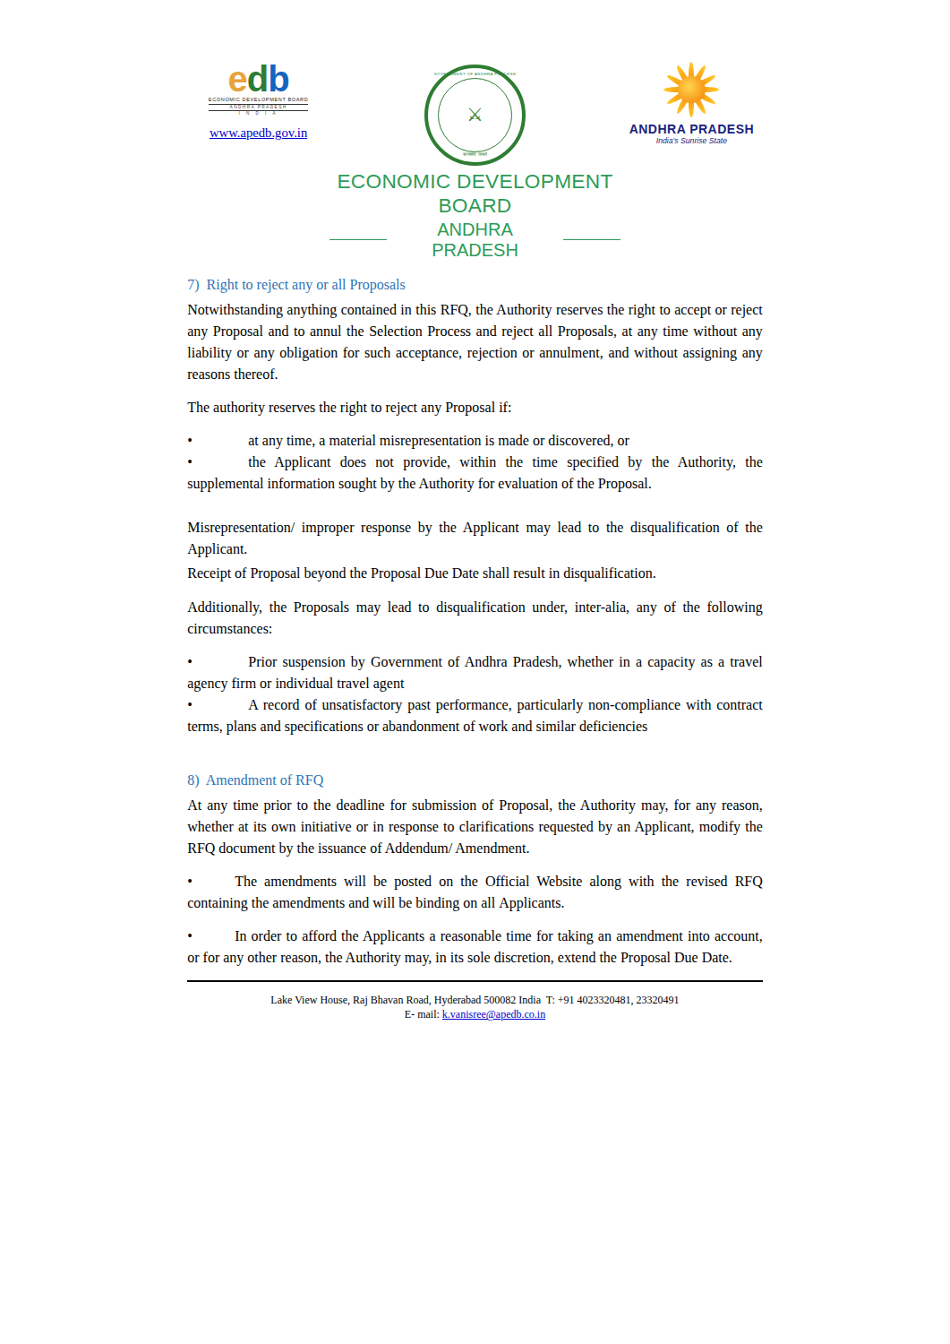edb
ECONOMIC DEVELOPMENT BOARD
ANDHRA PRADESH
I N D I A
www.apedb.gov.in
GOVERNMENT OF ANDHRA PRADESH
⚔
सत्यमेव जयते
ECONOMIC DEVELOPMENT BOARD
ANDHRA PRADESH
ANDHRA PRADESH
India's Sunrise State
7) Right to reject any or all Proposals
Notwithstanding anything contained in this RFQ, the Authority reserves the right to accept or reject any Proposal and to annul the Selection Process and reject all Proposals, at any time without any liability or any obligation for such acceptance, rejection or annulment, and without assigning any reasons thereof.
The authority reserves the right to reject any Proposal if:
• at any time, a material misrepresentation is made or discovered, or
• the Applicant does not provide, within the time specified by the Authority, the supplemental information sought by the Authority for evaluation of the Proposal.
Misrepresentation/ improper response by the Applicant may lead to the disqualification of the Applicant.
Receipt of Proposal beyond the Proposal Due Date shall result in disqualification.
Additionally, the Proposals may lead to disqualification under, inter-alia, any of the following circumstances:
• Prior suspension by Government of Andhra Pradesh, whether in a capacity as a travel agency firm or individual travel agent
• A record of unsatisfactory past performance, particularly non-compliance with contract terms, plans and specifications or abandonment of work and similar deficiencies
8) Amendment of RFQ
At any time prior to the deadline for submission of Proposal, the Authority may, for any reason, whether at its own initiative or in response to clarifications requested by an Applicant, modify the RFQ document by the issuance of Addendum/ Amendment.
• The amendments will be posted on the Official Website along with the revised RFQ containing the amendments and will be binding on all Applicants.
• In order to afford the Applicants a reasonable time for taking an amendment into account, or for any other reason, the Authority may, in its sole discretion, extend the Proposal Due Date.
Lake View House, Raj Bhavan Road, Hyderabad 500082 India T: +91 4023320481, 23320491
E- mail: k.vanisree@apedb.co.in